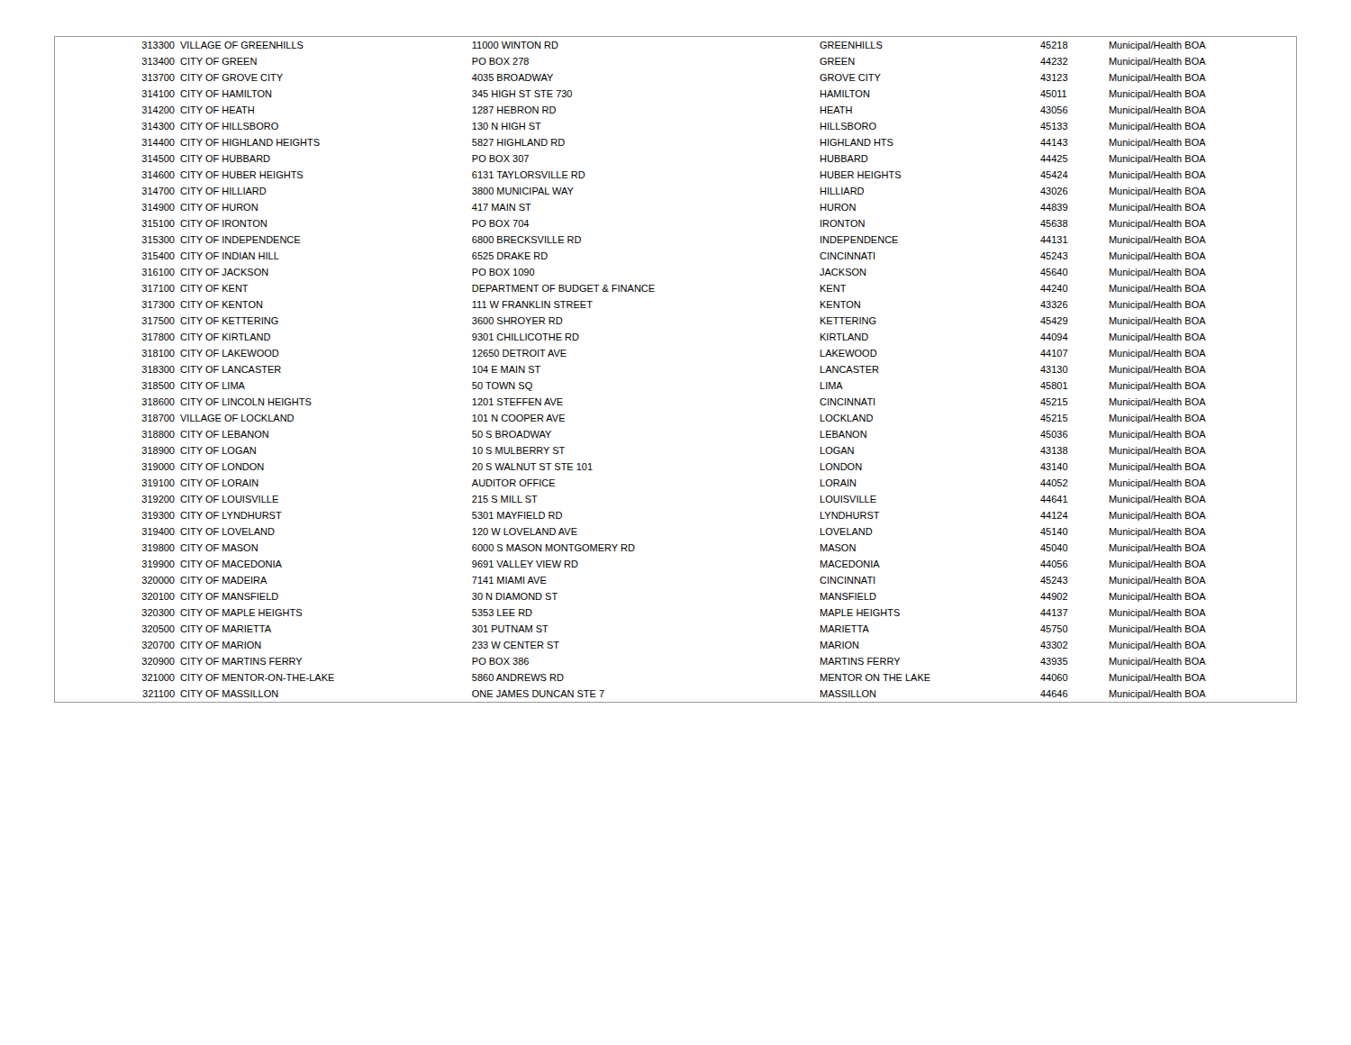| | 313300 | VILLAGE OF GREENHILLS | 11000 WINTON RD | GREENHILLS | 45218 | Municipal/Health BOA |
| | 313400 | CITY OF GREEN | PO BOX 278 | GREEN | 44232 | Municipal/Health BOA |
| | 313700 | CITY OF GROVE CITY | 4035 BROADWAY | GROVE CITY | 43123 | Municipal/Health BOA |
| | 314100 | CITY OF HAMILTON | 345 HIGH ST STE 730 | HAMILTON | 45011 | Municipal/Health BOA |
| | 314200 | CITY OF HEATH | 1287 HEBRON RD | HEATH | 43056 | Municipal/Health BOA |
| | 314300 | CITY OF HILLSBORO | 130 N HIGH ST | HILLSBORO | 45133 | Municipal/Health BOA |
| | 314400 | CITY OF HIGHLAND HEIGHTS | 5827 HIGHLAND RD | HIGHLAND HTS | 44143 | Municipal/Health BOA |
| | 314500 | CITY OF HUBBARD | PO BOX 307 | HUBBARD | 44425 | Municipal/Health BOA |
| | 314600 | CITY OF HUBER HEIGHTS | 6131 TAYLORSVILLE RD | HUBER HEIGHTS | 45424 | Municipal/Health BOA |
| | 314700 | CITY OF HILLIARD | 3800 MUNICIPAL WAY | HILLIARD | 43026 | Municipal/Health BOA |
| | 314900 | CITY OF HURON | 417 MAIN ST | HURON | 44839 | Municipal/Health BOA |
| | 315100 | CITY OF IRONTON | PO BOX 704 | IRONTON | 45638 | Municipal/Health BOA |
| | 315300 | CITY OF INDEPENDENCE | 6800 BRECKSVILLE RD | INDEPENDENCE | 44131 | Municipal/Health BOA |
| | 315400 | CITY OF INDIAN HILL | 6525 DRAKE RD | CINCINNATI | 45243 | Municipal/Health BOA |
| | 316100 | CITY OF JACKSON | PO BOX 1090 | JACKSON | 45640 | Municipal/Health BOA |
| | 317100 | CITY OF KENT | DEPARTMENT OF BUDGET & FINANCE | KENT | 44240 | Municipal/Health BOA |
| | 317300 | CITY OF KENTON | 111 W FRANKLIN STREET | KENTON | 43326 | Municipal/Health BOA |
| | 317500 | CITY OF KETTERING | 3600 SHROYER RD | KETTERING | 45429 | Municipal/Health BOA |
| | 317800 | CITY OF KIRTLAND | 9301 CHILLICOTHE RD | KIRTLAND | 44094 | Municipal/Health BOA |
| | 318100 | CITY OF LAKEWOOD | 12650 DETROIT AVE | LAKEWOOD | 44107 | Municipal/Health BOA |
| | 318300 | CITY OF LANCASTER | 104 E MAIN ST | LANCASTER | 43130 | Municipal/Health BOA |
| | 318500 | CITY OF LIMA | 50 TOWN SQ | LIMA | 45801 | Municipal/Health BOA |
| | 318600 | CITY OF LINCOLN HEIGHTS | 1201 STEFFEN AVE | CINCINNATI | 45215 | Municipal/Health BOA |
| | 318700 | VILLAGE OF LOCKLAND | 101 N COOPER AVE | LOCKLAND | 45215 | Municipal/Health BOA |
| | 318800 | CITY OF LEBANON | 50 S BROADWAY | LEBANON | 45036 | Municipal/Health BOA |
| | 318900 | CITY OF LOGAN | 10 S MULBERRY ST | LOGAN | 43138 | Municipal/Health BOA |
| | 319000 | CITY OF LONDON | 20 S WALNUT ST STE 101 | LONDON | 43140 | Municipal/Health BOA |
| | 319100 | CITY OF LORAIN | AUDITOR OFFICE | LORAIN | 44052 | Municipal/Health BOA |
| | 319200 | CITY OF LOUISVILLE | 215 S MILL ST | LOUISVILLE | 44641 | Municipal/Health BOA |
| | 319300 | CITY OF LYNDHURST | 5301 MAYFIELD RD | LYNDHURST | 44124 | Municipal/Health BOA |
| | 319400 | CITY OF LOVELAND | 120 W LOVELAND AVE | LOVELAND | 45140 | Municipal/Health BOA |
| | 319800 | CITY OF MASON | 6000 S MASON MONTGOMERY RD | MASON | 45040 | Municipal/Health BOA |
| | 319900 | CITY OF MACEDONIA | 9691 VALLEY VIEW RD | MACEDONIA | 44056 | Municipal/Health BOA |
| | 320000 | CITY OF MADEIRA | 7141 MIAMI AVE | CINCINNATI | 45243 | Municipal/Health BOA |
| | 320100 | CITY OF MANSFIELD | 30 N DIAMOND ST | MANSFIELD | 44902 | Municipal/Health BOA |
| | 320300 | CITY OF MAPLE HEIGHTS | 5353 LEE RD | MAPLE HEIGHTS | 44137 | Municipal/Health BOA |
| | 320500 | CITY OF MARIETTA | 301 PUTNAM ST | MARIETTA | 45750 | Municipal/Health BOA |
| | 320700 | CITY OF MARION | 233 W CENTER ST | MARION | 43302 | Municipal/Health BOA |
| | 320900 | CITY OF MARTINS FERRY | PO BOX 386 | MARTINS FERRY | 43935 | Municipal/Health BOA |
| | 321000 | CITY OF MENTOR-ON-THE-LAKE | 5860 ANDREWS RD | MENTOR ON THE LAKE | 44060 | Municipal/Health BOA |
| | 321100 | CITY OF MASSILLON | ONE JAMES DUNCAN STE 7 | MASSILLON | 44646 | Municipal/Health BOA |